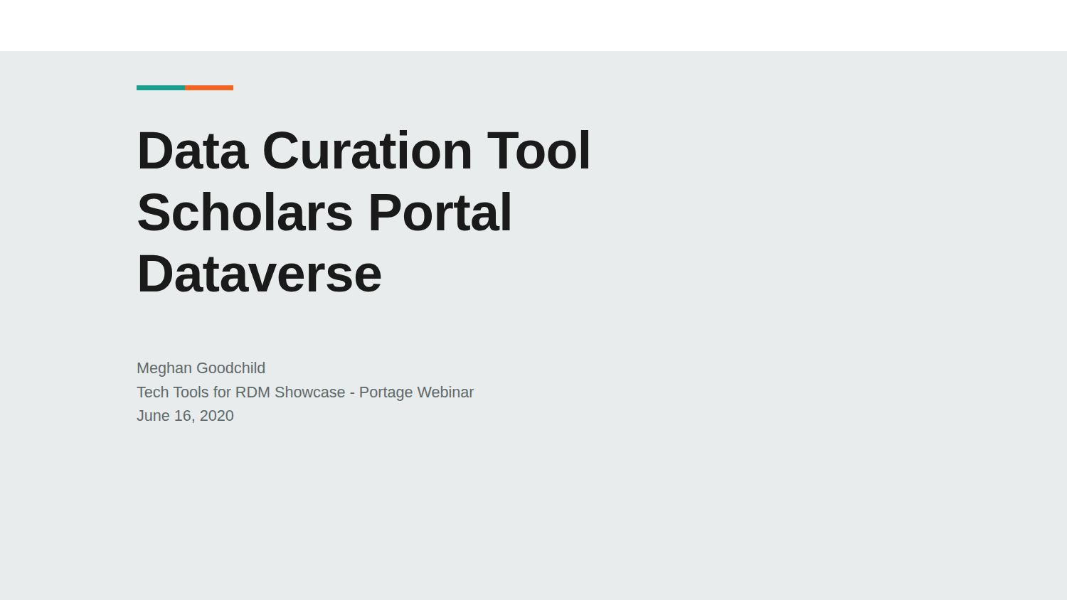Data Curation Tool Scholars Portal Dataverse
Meghan Goodchild
Tech Tools for RDM Showcase - Portage Webinar
June 16, 2020